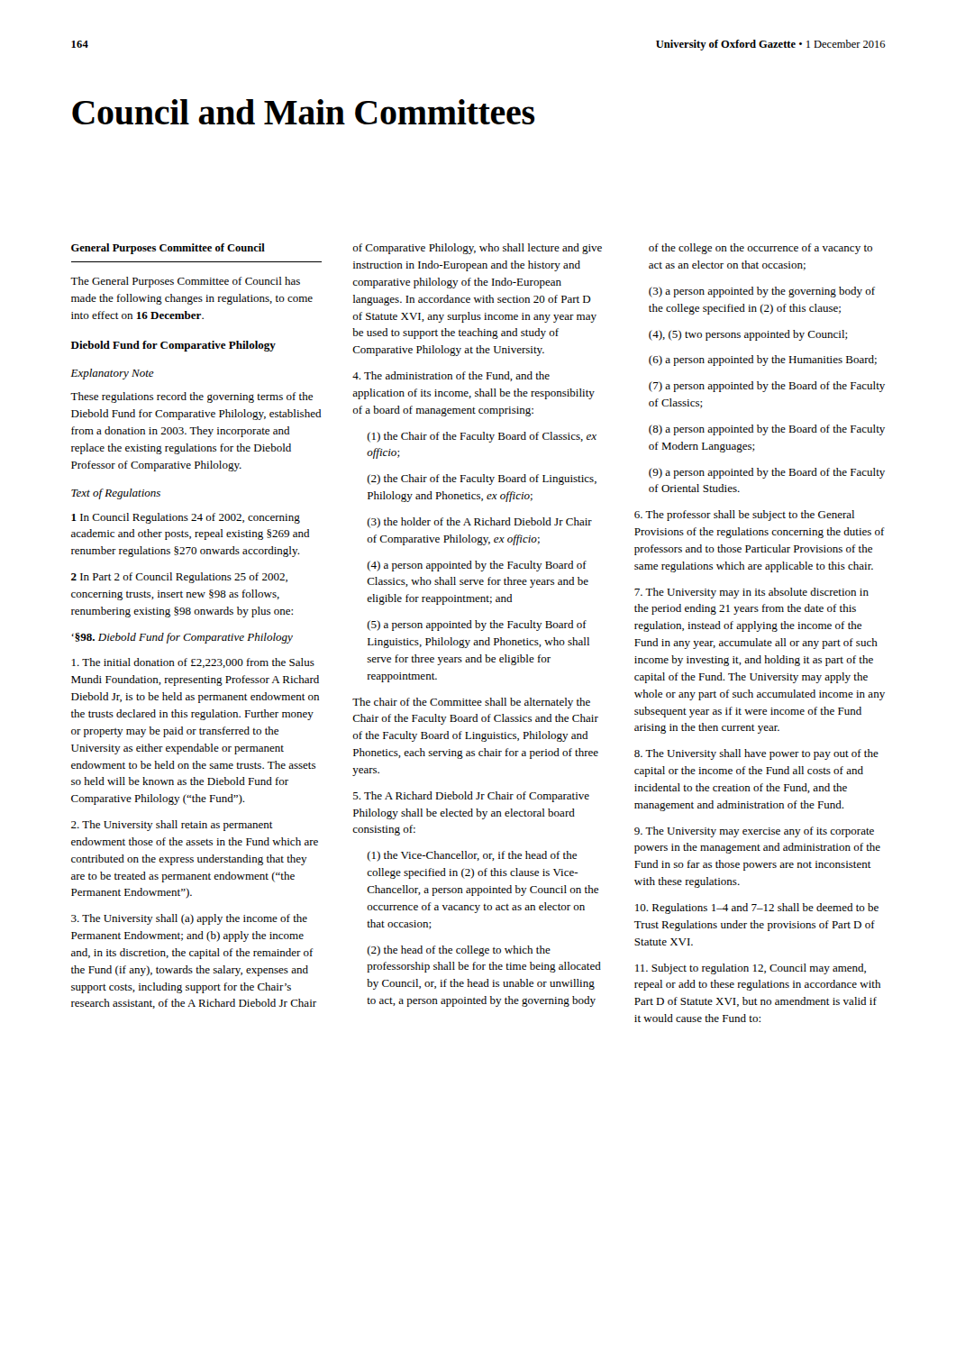164 University of Oxford Gazette • 1 December 2016
Council and Main Committees
General Purposes Committee of Council
The General Purposes Committee of Council has made the following changes in regulations, to come into effect on 16 December.
Diebold Fund for Comparative Philology
Explanatory Note
These regulations record the governing terms of the Diebold Fund for Comparative Philology, established from a donation in 2003. They incorporate and replace the existing regulations for the Diebold Professor of Comparative Philology.
Text of Regulations
1 In Council Regulations 24 of 2002, concerning academic and other posts, repeal existing §269 and renumber regulations §270 onwards accordingly.
2 In Part 2 of Council Regulations 25 of 2002, concerning trusts, insert new §98 as follows, renumbering existing §98 onwards by plus one:
‘§98. Diebold Fund for Comparative Philology
1. The initial donation of £2,223,000 from the Salus Mundi Foundation, representing Professor A Richard Diebold Jr, is to be held as permanent endowment on the trusts declared in this regulation. Further money or property may be paid or transferred to the University as either expendable or permanent endowment to be held on the same trusts. The assets so held will be known as the Diebold Fund for Comparative Philology (“the Fund”).
2. The University shall retain as permanent endowment those of the assets in the Fund which are contributed on the express understanding that they are to be treated as permanent endowment (“the Permanent Endowment”).
3. The University shall (a) apply the income of the Permanent Endowment; and (b) apply the income and, in its discretion, the capital of the remainder of the Fund (if any), towards the salary, expenses and support costs, including support for the Chair’s research assistant, of the A Richard Diebold Jr Chair of Comparative Philology, who shall lecture and give instruction in Indo-European and the history and comparative philology of the Indo-European languages. In accordance with section 20 of Part D of Statute XVI, any surplus income in any year may be used to support the teaching and study of Comparative Philology at the University.
4. The administration of the Fund, and the application of its income, shall be the responsibility of a board of management comprising:
(1) the Chair of the Faculty Board of Classics, ex officio;
(2) the Chair of the Faculty Board of Linguistics, Philology and Phonetics, ex officio;
(3) the holder of the A Richard Diebold Jr Chair of Comparative Philology, ex officio;
(4) a person appointed by the Faculty Board of Classics, who shall serve for three years and be eligible for reappointment; and
(5) a person appointed by the Faculty Board of Linguistics, Philology and Phonetics, who shall serve for three years and be eligible for reappointment.
The chair of the Committee shall be alternately the Chair of the Faculty Board of Classics and the Chair of the Faculty Board of Linguistics, Philology and Phonetics, each serving as chair for a period of three years.
5. The A Richard Diebold Jr Chair of Comparative Philology shall be elected by an electoral board consisting of:
(1) the Vice-Chancellor, or, if the head of the college specified in (2) of this clause is Vice-Chancellor, a person appointed by Council on the occurrence of a vacancy to act as an elector on that occasion;
(2) the head of the college to which the professorship shall be for the time being allocated by Council, or, if the head is unable or unwilling to act, a person appointed by the governing body of the college on the occurrence of a vacancy to act as an elector on that occasion;
(3) a person appointed by the governing body of the college specified in (2) of this clause;
(4), (5) two persons appointed by Council;
(6) a person appointed by the Humanities Board;
(7) a person appointed by the Board of the Faculty of Classics;
(8) a person appointed by the Board of the Faculty of Modern Languages;
(9) a person appointed by the Board of the Faculty of Oriental Studies.
6. The professor shall be subject to the General Provisions of the regulations concerning the duties of professors and to those Particular Provisions of the same regulations which are applicable to this chair.
7. The University may in its absolute discretion in the period ending 21 years from the date of this regulation, instead of applying the income of the Fund in any year, accumulate all or any part of such income by investing it, and holding it as part of the capital of the Fund. The University may apply the whole or any part of such accumulated income in any subsequent year as if it were income of the Fund arising in the then current year.
8. The University shall have power to pay out of the capital or the income of the Fund all costs of and incidental to the creation of the Fund, and the management and administration of the Fund.
9. The University may exercise any of its corporate powers in the management and administration of the Fund in so far as those powers are not inconsistent with these regulations.
10. Regulations 1–4 and 7–12 shall be deemed to be Trust Regulations under the provisions of Part D of Statute XVI.
11. Subject to regulation 12, Council may amend, repeal or add to these regulations in accordance with Part D of Statute XVI, but no amendment is valid if it would cause the Fund to: